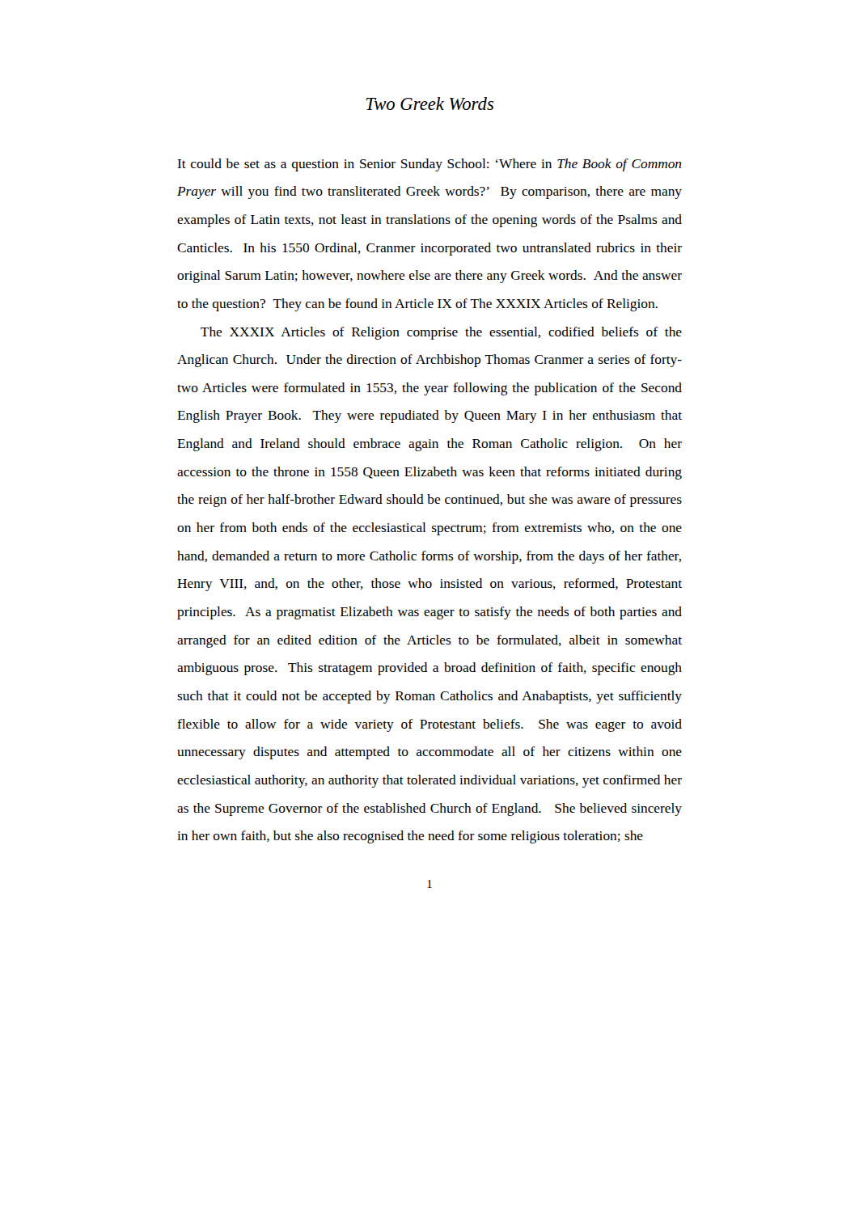Two Greek Words
It could be set as a question in Senior Sunday School: ‘Where in The Book of Common Prayer will you find two transliterated Greek words?’ By comparison, there are many examples of Latin texts, not least in translations of the opening words of the Psalms and Canticles. In his 1550 Ordinal, Cranmer incorporated two untranslated rubrics in their original Sarum Latin; however, nowhere else are there any Greek words. And the answer to the question? They can be found in Article IX of The XXXIX Articles of Religion.
The XXXIX Articles of Religion comprise the essential, codified beliefs of the Anglican Church. Under the direction of Archbishop Thomas Cranmer a series of forty-two Articles were formulated in 1553, the year following the publication of the Second English Prayer Book. They were repudiated by Queen Mary I in her enthusiasm that England and Ireland should embrace again the Roman Catholic religion. On her accession to the throne in 1558 Queen Elizabeth was keen that reforms initiated during the reign of her half-brother Edward should be continued, but she was aware of pressures on her from both ends of the ecclesiastical spectrum; from extremists who, on the one hand, demanded a return to more Catholic forms of worship, from the days of her father, Henry VIII, and, on the other, those who insisted on various, reformed, Protestant principles. As a pragmatist Elizabeth was eager to satisfy the needs of both parties and arranged for an edited edition of the Articles to be formulated, albeit in somewhat ambiguous prose. This stratagem provided a broad definition of faith, specific enough such that it could not be accepted by Roman Catholics and Anabaptists, yet sufficiently flexible to allow for a wide variety of Protestant beliefs. She was eager to avoid unnecessary disputes and attempted to accommodate all of her citizens within one ecclesiastical authority, an authority that tolerated individual variations, yet confirmed her as the Supreme Governor of the established Church of England. She believed sincerely in her own faith, but she also recognised the need for some religious toleration; she
1